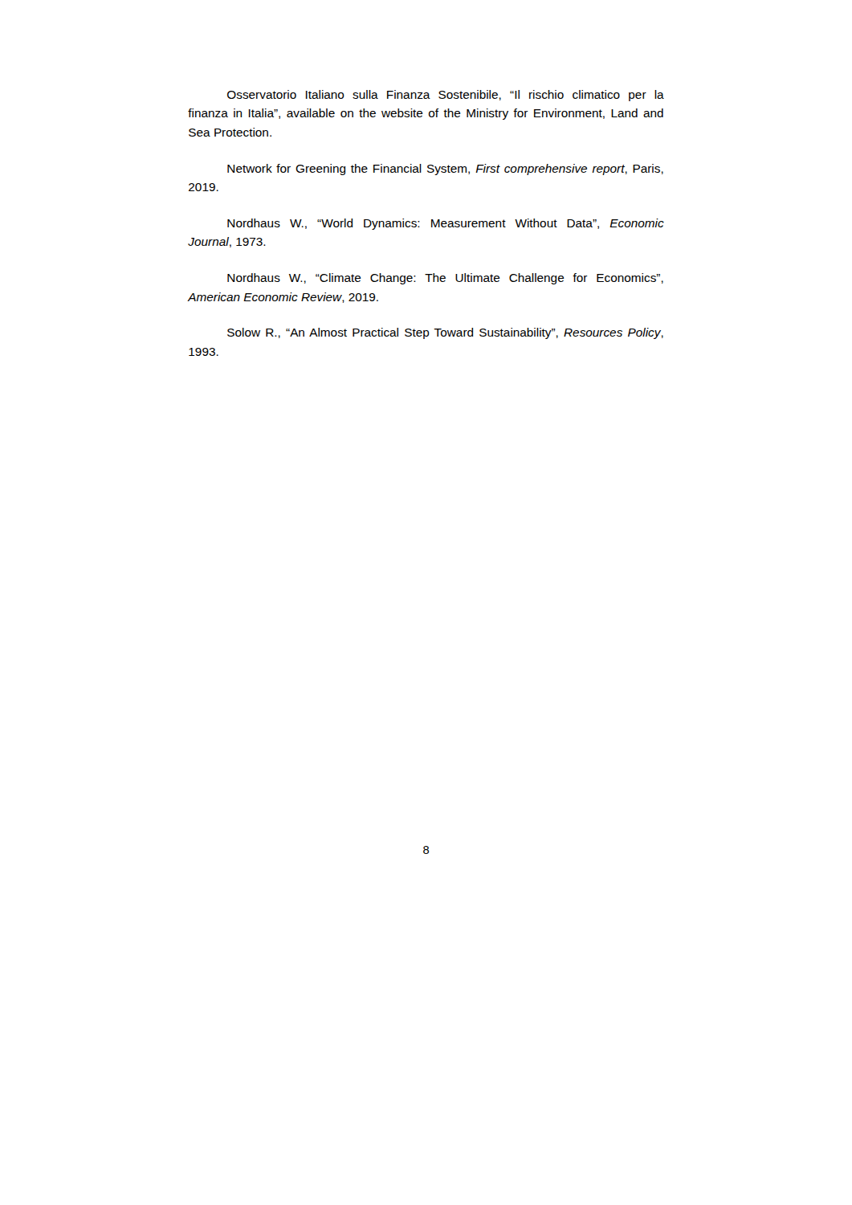Osservatorio Italiano sulla Finanza Sostenibile, “Il rischio climatico per la finanza in Italia”, available on the website of the Ministry for Environment, Land and Sea Protection.
Network for Greening the Financial System, First comprehensive report, Paris, 2019.
Nordhaus W., “World Dynamics: Measurement Without Data”, Economic Journal, 1973.
Nordhaus W., “Climate Change: The Ultimate Challenge for Economics”, American Economic Review, 2019.
Solow R., “An Almost Practical Step Toward Sustainability”, Resources Policy, 1993.
8